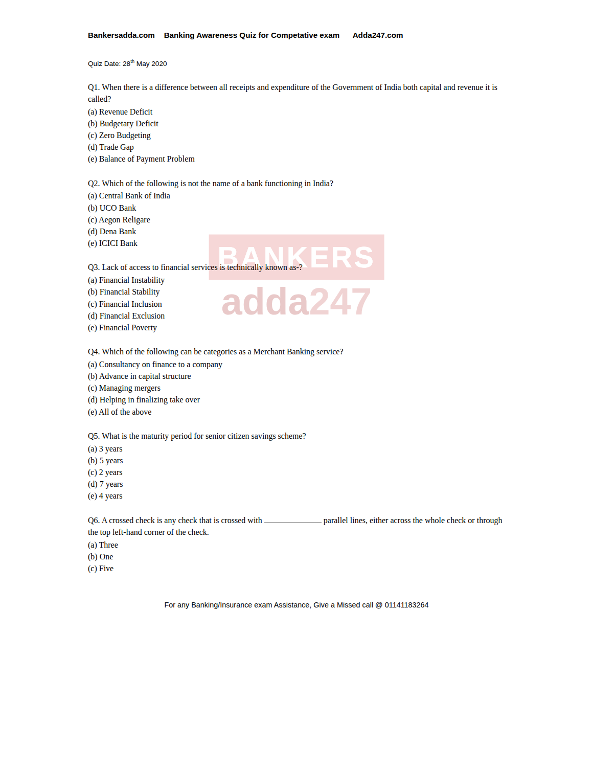BANKERS
adda247
Bankersadda.com Banking Awareness Quiz for Competative exam Adda247.com
Quiz Date: 28th May 2020
Q1. When there is a difference between all receipts and expenditure of the Government of India both capital and revenue it is called?
(a) Revenue Deficit
(b) Budgetary Deficit
(c) Zero Budgeting
(d) Trade Gap
(e) Balance of Payment Problem
Q2. Which of the following is not the name of a bank functioning in India?
(a) Central Bank of India
(b) UCO Bank
(c) Aegon Religare
(d) Dena Bank
(e) ICICI Bank
Q3. Lack of access to financial services is technically known as-?
(a) Financial Instability
(b) Financial Stability
(c) Financial Inclusion
(d) Financial Exclusion
(e) Financial Poverty
Q4. Which of the following can be categories as a Merchant Banking service?
(a) Consultancy on finance to a company
(b) Advance in capital structure
(c) Managing mergers
(d) Helping in finalizing take over
(e) All of the above
Q5. What is the maturity period for senior citizen savings scheme?
(a) 3 years
(b) 5 years
(c) 2 years
(d) 7 years
(e) 4 years
Q6. A crossed check is any check that is crossed with parallel lines, either across the whole check or through the top left-hand corner of the check.
(a) Three
(b) One
(c) Five
For any Banking/Insurance exam Assistance, Give a Missed call @ 01141183264